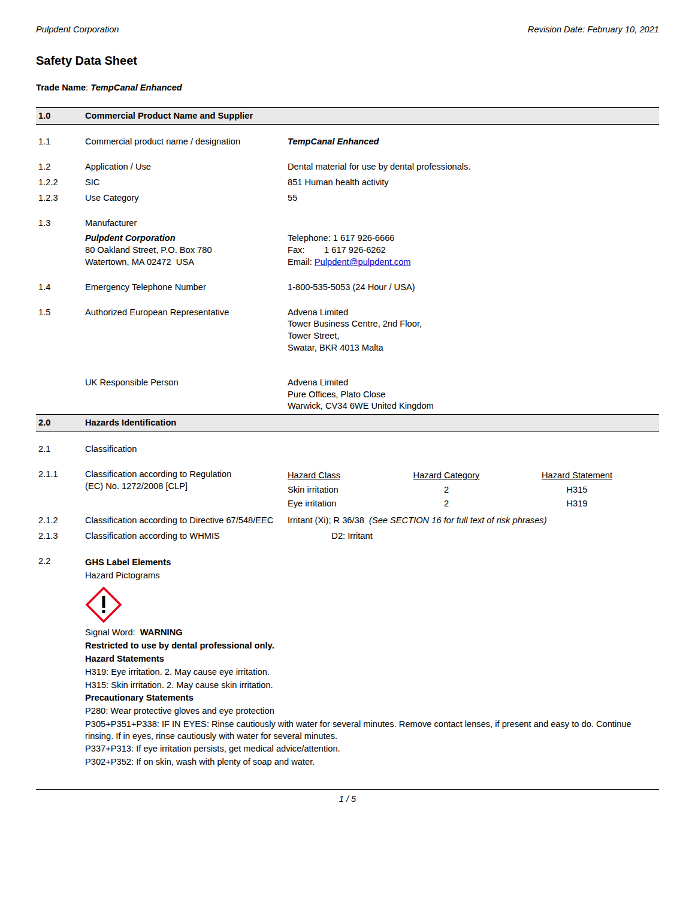Pulpdent Corporation
Revision Date: February 10, 2021
Safety Data Sheet
Trade Name: TempCanal Enhanced
| 1.0 | Commercial Product Name and Supplier |
| 1.1 | Commercial product name / designation | TempCanal Enhanced |
| 1.2 | Application / Use | Dental material for use by dental professionals. |
| 1.2.2 | SIC | 851 Human health activity |
| 1.2.3 | Use Category | 55 |
| 1.3 | Manufacturer | |
| | Pulpdent Corporation 80 Oakland Street, P.O. Box 780 Watertown, MA 02472 USA | Telephone: 1 617 926-6666 Fax: 1 617 926-6262 Email: Pulpdent@pulpdent.com |
| 1.4 | Emergency Telephone Number | 1-800-535-5053 (24 Hour / USA) |
| 1.5 | Authorized European Representative | Advena Limited Tower Business Centre, 2nd Floor, Tower Street, Swatar, BKR 4013 Malta |
| | UK Responsible Person | Advena Limited Pure Offices, Plato Close Warwick, CV34 6WE United Kingdom |
| 2.0 | Hazards Identification |
| 2.1 | Classification |
| 2.1.1 | Classification according to Regulation (EC) No. 1272/2008 [CLP] | / Hazard Class / Hazard Category / Hazard Statement / / Skin irritation / 2 / H315 / / Eye irritation / 2 / H319 / |
| 2.1.2 | Classification according to Directive 67/548/EEC | Irritant (Xi); R 36/38 (See SECTION 16 for full text of risk phrases) |
| 2.1.3 | Classification according to WHMIS | D2: Irritant |
| 2.2 | GHS Label Elements Hazard Pictograms Signal Word: WARNING Restricted to use by dental professional only. Hazard Statements H319: Eye irritation. 2. May cause eye irritation. H315: Skin irritation. 2. May cause skin irritation. Precautionary Statements P280: Wear protective gloves and eye protection P305+P351+P338: IF IN EYES: Rinse cautiously with water for several minutes. Remove contact lenses, if present and easy to do. Continue rinsing. If in eyes, rinse cautiously with water for several minutes. P337+P313: If eye irritation persists, get medical advice/attention. P302+P352: If on skin, wash with plenty of soap and water. |
1 / 5